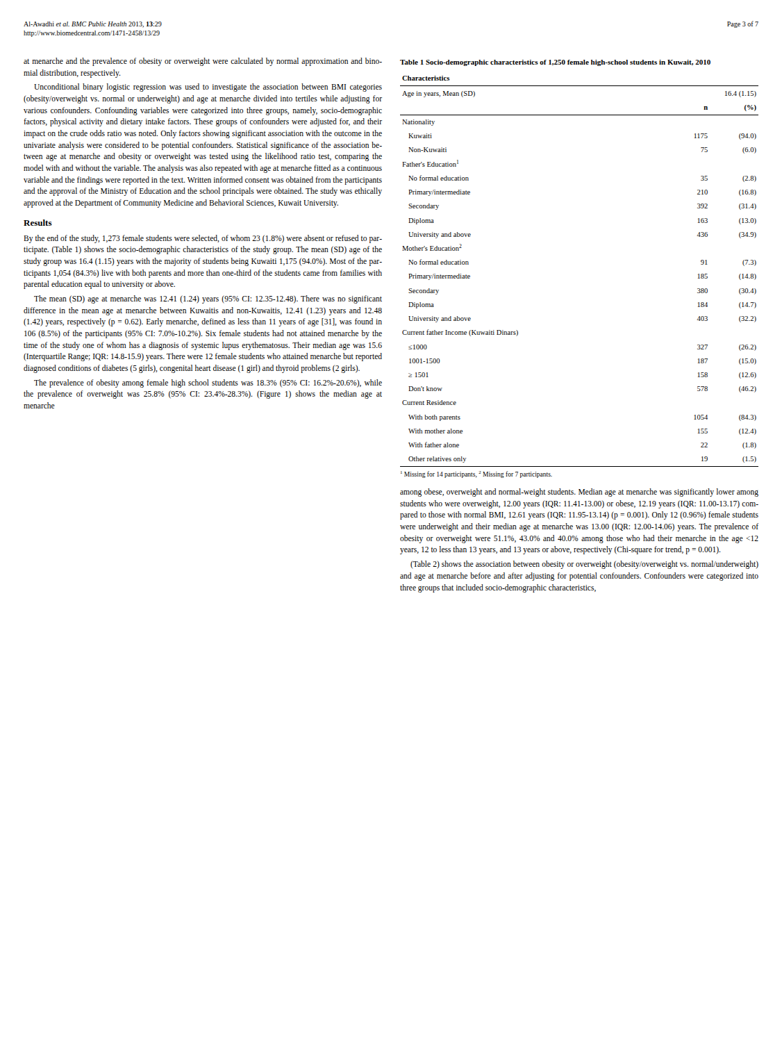Al-Awadhi et al. BMC Public Health 2013, 13:29
http://www.biomedcentral.com/1471-2458/13/29
Page 3 of 7
at menarche and the prevalence of obesity or overweight were calculated by normal approximation and binomial distribution, respectively.
Unconditional binary logistic regression was used to investigate the association between BMI categories (obesity/overweight vs. normal or underweight) and age at menarche divided into tertiles while adjusting for various confounders. Confounding variables were categorized into three groups, namely, socio-demographic factors, physical activity and dietary intake factors. These groups of confounders were adjusted for, and their impact on the crude odds ratio was noted. Only factors showing significant association with the outcome in the univariate analysis were considered to be potential confounders. Statistical significance of the association between age at menarche and obesity or overweight was tested using the likelihood ratio test, comparing the model with and without the variable. The analysis was also repeated with age at menarche fitted as a continuous variable and the findings were reported in the text. Written informed consent was obtained from the participants and the approval of the Ministry of Education and the school principals were obtained. The study was ethically approved at the Department of Community Medicine and Behavioral Sciences, Kuwait University.
Results
By the end of the study, 1,273 female students were selected, of whom 23 (1.8%) were absent or refused to participate. (Table 1) shows the socio-demographic characteristics of the study group. The mean (SD) age of the study group was 16.4 (1.15) years with the majority of students being Kuwaiti 1,175 (94.0%). Most of the participants 1,054 (84.3%) live with both parents and more than one-third of the students came from families with parental education equal to university or above.
The mean (SD) age at menarche was 12.41 (1.24) years (95% CI: 12.35-12.48). There was no significant difference in the mean age at menarche between Kuwaitis and non-Kuwaitis, 12.41 (1.23) years and 12.48 (1.42) years, respectively (p = 0.62). Early menarche, defined as less than 11 years of age [31], was found in 106 (8.5%) of the participants (95% CI: 7.0%-10.2%). Six female students had not attained menarche by the time of the study one of whom has a diagnosis of systemic lupus erythematosus. Their median age was 15.6 (Interquartile Range; IQR: 14.8-15.9) years. There were 12 female students who attained menarche but reported diagnosed conditions of diabetes (5 girls), congenital heart disease (1 girl) and thyroid problems (2 girls).
The prevalence of obesity among female high school students was 18.3% (95% CI: 16.2%-20.6%), while the prevalence of overweight was 25.8% (95% CI: 23.4%-28.3%). (Figure 1) shows the median age at menarche
Table 1 Socio-demographic characteristics of 1,250 female high-school students in Kuwait, 2010
| Characteristics |
| Age in years, Mean (SD) | 16.4 (1.15) |
| | n | (%) |
| Nationality | | |
| Kuwaiti | 1175 | (94.0) |
| Non-Kuwaiti | 75 | (6.0) |
| Father's Education 1 | | |
| No formal education | 35 | (2.8) |
| Primary/intermediate | 210 | (16.8) |
| Secondary | 392 | (31.4) |
| Diploma | 163 | (13.0) |
| University and above | 436 | (34.9) |
| Mother's Education 2 | | |
| No formal education | 91 | (7.3) |
| Primary/intermediate | 185 | (14.8) |
| Secondary | 380 | (30.4) |
| Diploma | 184 | (14.7) |
| University and above | 403 | (32.2) |
| Current father Income (Kuwaiti Dinars) | | |
| ≤1000 | 327 | (26.2) |
| 1001-1500 | 187 | (15.0) |
| ≥ 1501 | 158 | (12.6) |
| Don't know | 578 | (46.2) |
| Current Residence | | |
| With both parents | 1054 | (84.3) |
| With mother alone | 155 | (12.4) |
| With father alone | 22 | (1.8) |
| Other relatives only | 19 | (1.5) |
1 Missing for 14 participants, 2 Missing for 7 participants.
among obese, overweight and normal-weight students. Median age at menarche was significantly lower among students who were overweight, 12.00 years (IQR: 11.41-13.00) or obese, 12.19 years (IQR: 11.00-13.17) compared to those with normal BMI, 12.61 years (IQR: 11.95-13.14) (p = 0.001). Only 12 (0.96%) female students were underweight and their median age at menarche was 13.00 (IQR: 12.00-14.06) years. The prevalence of obesity or overweight were 51.1%, 43.0% and 40.0% among those who had their menarche in the age <12 years, 12 to less than 13 years, and 13 years or above, respectively (Chi-square for trend, p = 0.001).
(Table 2) shows the association between obesity or overweight (obesity/overweight vs. normal/underweight) and age at menarche before and after adjusting for potential confounders. Confounders were categorized into three groups that included socio-demographic characteristics,